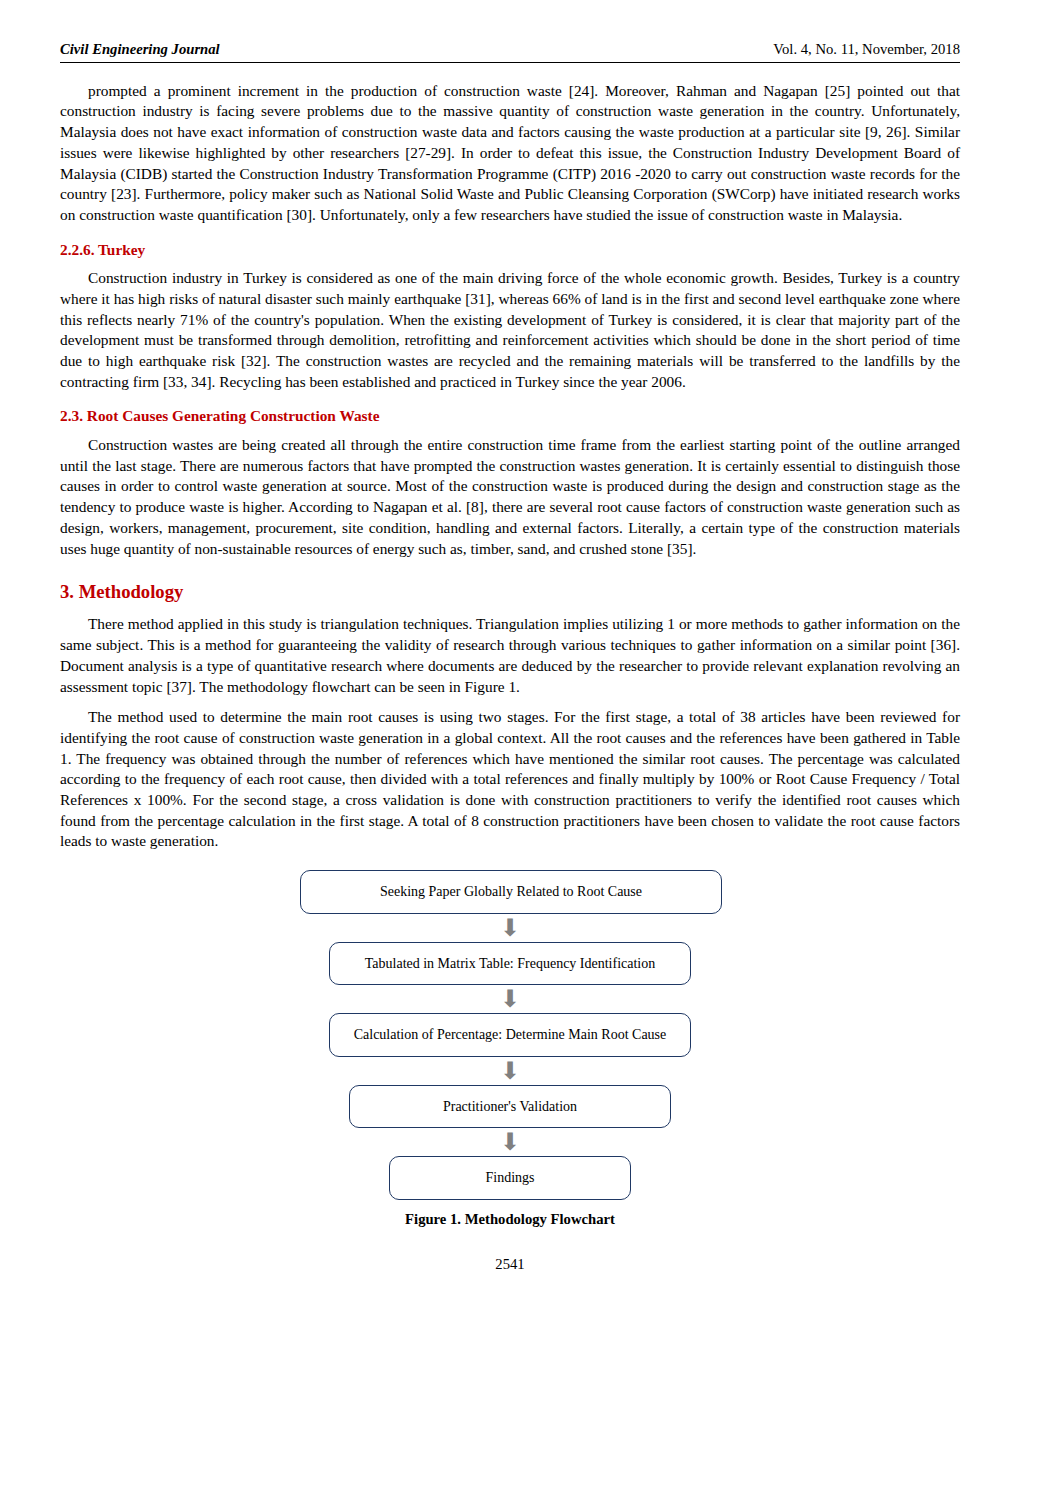Civil Engineering Journal Vol. 4, No. 11, November, 2018
prompted a prominent increment in the production of construction waste [24]. Moreover, Rahman and Nagapan [25] pointed out that construction industry is facing severe problems due to the massive quantity of construction waste generation in the country. Unfortunately, Malaysia does not have exact information of construction waste data and factors causing the waste production at a particular site [9, 26]. Similar issues were likewise highlighted by other researchers [27-29]. In order to defeat this issue, the Construction Industry Development Board of Malaysia (CIDB) started the Construction Industry Transformation Programme (CITP) 2016 -2020 to carry out construction waste records for the country [23]. Furthermore, policy maker such as National Solid Waste and Public Cleansing Corporation (SWCorp) have initiated research works on construction waste quantification [30]. Unfortunately, only a few researchers have studied the issue of construction waste in Malaysia.
2.2.6. Turkey
Construction industry in Turkey is considered as one of the main driving force of the whole economic growth. Besides, Turkey is a country where it has high risks of natural disaster such mainly earthquake [31], whereas 66% of land is in the first and second level earthquake zone where this reflects nearly 71% of the country's population. When the existing development of Turkey is considered, it is clear that majority part of the development must be transformed through demolition, retrofitting and reinforcement activities which should be done in the short period of time due to high earthquake risk [32]. The construction wastes are recycled and the remaining materials will be transferred to the landfills by the contracting firm [33, 34]. Recycling has been established and practiced in Turkey since the year 2006.
2.3. Root Causes Generating Construction Waste
Construction wastes are being created all through the entire construction time frame from the earliest starting point of the outline arranged until the last stage. There are numerous factors that have prompted the construction wastes generation. It is certainly essential to distinguish those causes in order to control waste generation at source. Most of the construction waste is produced during the design and construction stage as the tendency to produce waste is higher. According to Nagapan et al. [8], there are several root cause factors of construction waste generation such as design, workers, management, procurement, site condition, handling and external factors. Literally, a certain type of the construction materials uses huge quantity of non-sustainable resources of energy such as, timber, sand, and crushed stone [35].
3. Methodology
There method applied in this study is triangulation techniques. Triangulation implies utilizing 1 or more methods to gather information on the same subject. This is a method for guaranteeing the validity of research through various techniques to gather information on a similar point [36]. Document analysis is a type of quantitative research where documents are deduced by the researcher to provide relevant explanation revolving an assessment topic [37]. The methodology flowchart can be seen in Figure 1.
The method used to determine the main root causes is using two stages. For the first stage, a total of 38 articles have been reviewed for identifying the root cause of construction waste generation in a global context. All the root causes and the references have been gathered in Table 1. The frequency was obtained through the number of references which have mentioned the similar root causes. The percentage was calculated according to the frequency of each root cause, then divided with a total references and finally multiply by 100% or Root Cause Frequency / Total References x 100%. For the second stage, a cross validation is done with construction practitioners to verify the identified root causes which found from the percentage calculation in the first stage. A total of 8 construction practitioners have been chosen to validate the root cause factors leads to waste generation.
Seeking Paper Globally Related to Root Cause
⬇
Tabulated in Matrix Table: Frequency Identification
⬇
Calculation of Percentage: Determine Main Root Cause
⬇
Practitioner's Validation
⬇
Findings
Figure 1. Methodology Flowchart
2541